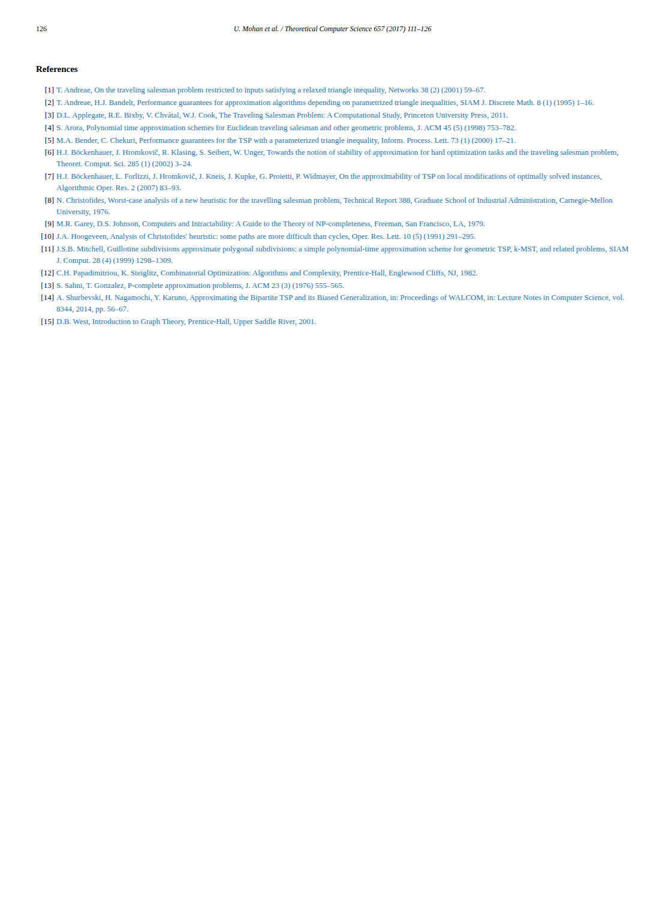126
U. Mohan et al. / Theoretical Computer Science 657 (2017) 111–126
References
[1] T. Andreae, On the traveling salesman problem restricted to inputs satisfying a relaxed triangle inequality, Networks 38 (2) (2001) 59–67.
[2] T. Andreae, H.J. Bandelt, Performance guarantees for approximation algorithms depending on parametrized triangle inequalities, SIAM J. Discrete Math. 8 (1) (1995) 1–16.
[3] D.L. Applegate, R.E. Bixby, V. Chvátal, W.J. Cook, The Traveling Salesman Problem: A Computational Study, Princeton University Press, 2011.
[4] S. Arora, Polynomial time approximation schemes for Euclidean traveling salesman and other geometric problems, J. ACM 45 (5) (1998) 753–782.
[5] M.A. Bender, C. Chekuri, Performance guarantees for the TSP with a parameterized triangle inequality, Inform. Process. Lett. 73 (1) (2000) 17–21.
[6] H.J. Böckenhauer, J. Hromkovič, R. Klasing, S. Seibert, W. Unger, Towards the notion of stability of approximation for hard optimization tasks and the traveling salesman problem, Theoret. Comput. Sci. 285 (1) (2002) 3–24.
[7] H.J. Böckenhauer, L. Forlizzi, J. Hromkovič, J. Kneis, J. Kupke, G. Proietti, P. Widmayer, On the approximability of TSP on local modifications of optimally solved instances, Algorithmic Oper. Res. 2 (2007) 83–93.
[8] N. Christofides, Worst-case analysis of a new heuristic for the travelling salesman problem, Technical Report 388, Graduate School of Industrial Administration, Carnegie-Mellon University, 1976.
[9] M.R. Garey, D.S. Johnson, Computers and Intractability: A Guide to the Theory of NP-completeness, Freeman, San Francisco, LA, 1979.
[10] J.A. Hoogeveen, Analysis of Christofides' heuristic: some paths are more difficult than cycles, Oper. Res. Lett. 10 (5) (1991) 291–295.
[11] J.S.B. Mitchell, Guillotine subdivisions approximate polygonal subdivisions: a simple polynomial-time approximation scheme for geometric TSP, k-MST, and related problems, SIAM J. Comput. 28 (4) (1999) 1298–1309.
[12] C.H. Papadimitriou, K. Steiglitz, Combinatorial Optimization: Algorithms and Complexity, Prentice-Hall, Englewood Cliffs, NJ, 1982.
[13] S. Sahni, T. Gonzalez, P-complete approximation problems, J. ACM 23 (3) (1976) 555–565.
[14] A. Shurbevski, H. Nagamochi, Y. Karuno, Approximating the Bipartite TSP and its Biased Generalization, in: Proceedings of WALCOM, in: Lecture Notes in Computer Science, vol. 8344, 2014, pp. 56–67.
[15] D.B. West, Introduction to Graph Theory, Prentice-Hall, Upper Saddle River, 2001.